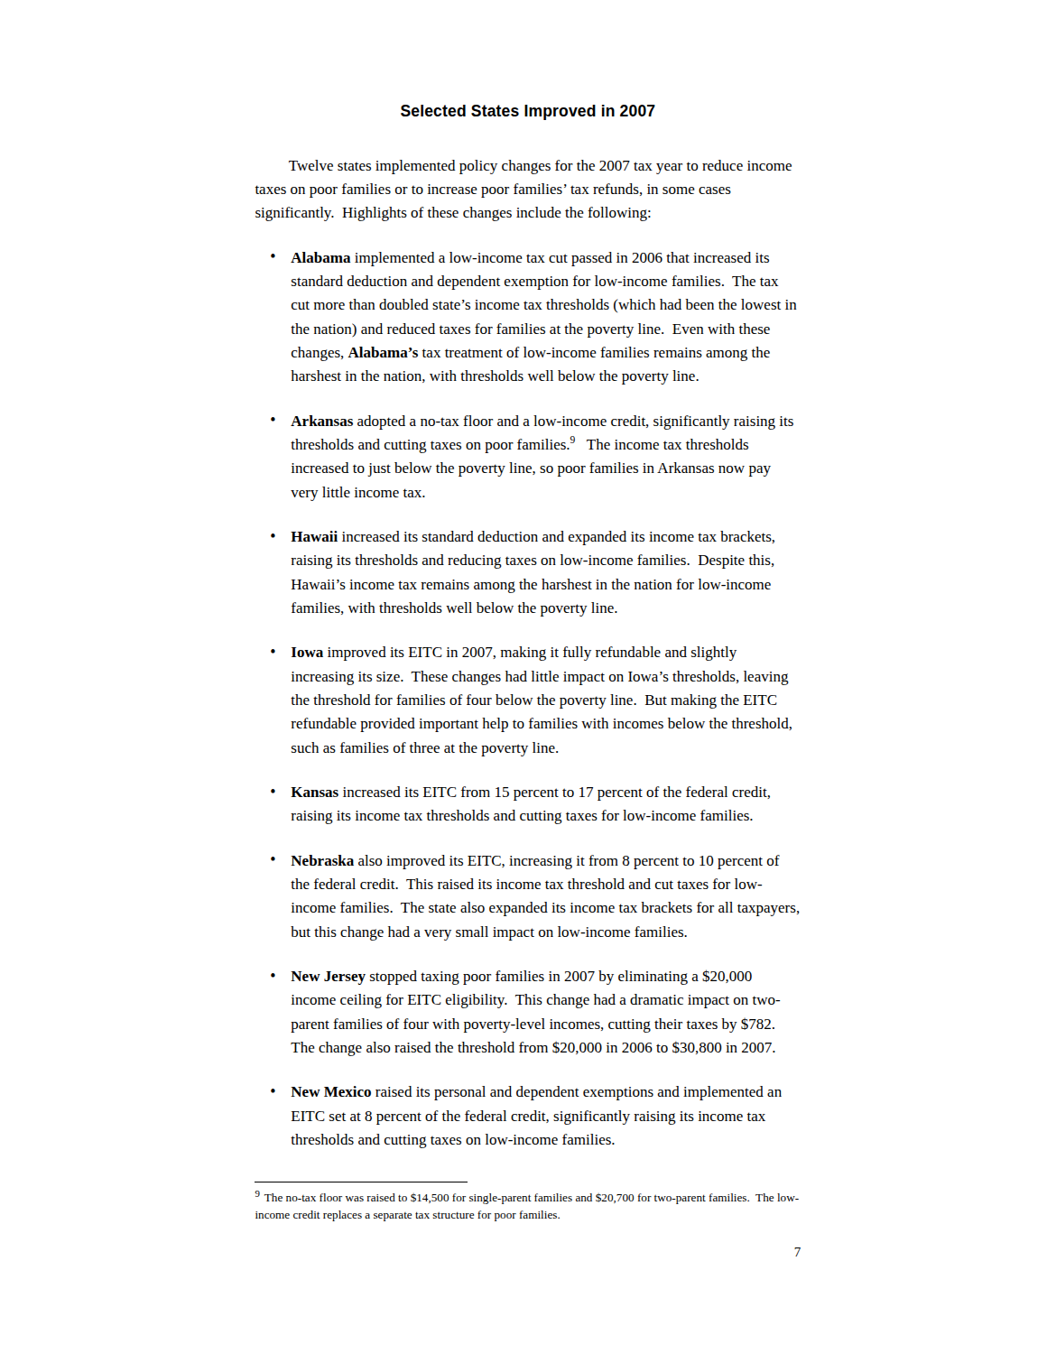Selected States Improved in 2007
Twelve states implemented policy changes for the 2007 tax year to reduce income taxes on poor families or to increase poor families’ tax refunds, in some cases significantly. Highlights of these changes include the following:
Alabama implemented a low-income tax cut passed in 2006 that increased its standard deduction and dependent exemption for low-income families. The tax cut more than doubled state’s income tax thresholds (which had been the lowest in the nation) and reduced taxes for families at the poverty line. Even with these changes, Alabama’s tax treatment of low-income families remains among the harshest in the nation, with thresholds well below the poverty line.
Arkansas adopted a no-tax floor and a low-income credit, significantly raising its thresholds and cutting taxes on poor families.9 The income tax thresholds increased to just below the poverty line, so poor families in Arkansas now pay very little income tax.
Hawaii increased its standard deduction and expanded its income tax brackets, raising its thresholds and reducing taxes on low-income families. Despite this, Hawaii’s income tax remains among the harshest in the nation for low-income families, with thresholds well below the poverty line.
Iowa improved its EITC in 2007, making it fully refundable and slightly increasing its size. These changes had little impact on Iowa’s thresholds, leaving the threshold for families of four below the poverty line. But making the EITC refundable provided important help to families with incomes below the threshold, such as families of three at the poverty line.
Kansas increased its EITC from 15 percent to 17 percent of the federal credit, raising its income tax thresholds and cutting taxes for low-income families.
Nebraska also improved its EITC, increasing it from 8 percent to 10 percent of the federal credit. This raised its income tax threshold and cut taxes for low-income families. The state also expanded its income tax brackets for all taxpayers, but this change had a very small impact on low-income families.
New Jersey stopped taxing poor families in 2007 by eliminating a $20,000 income ceiling for EITC eligibility. This change had a dramatic impact on two-parent families of four with poverty-level incomes, cutting their taxes by $782. The change also raised the threshold from $20,000 in 2006 to $30,800 in 2007.
New Mexico raised its personal and dependent exemptions and implemented an EITC set at 8 percent of the federal credit, significantly raising its income tax thresholds and cutting taxes on low-income families.
9 The no-tax floor was raised to $14,500 for single-parent families and $20,700 for two-parent families. The low-income credit replaces a separate tax structure for poor families.
7